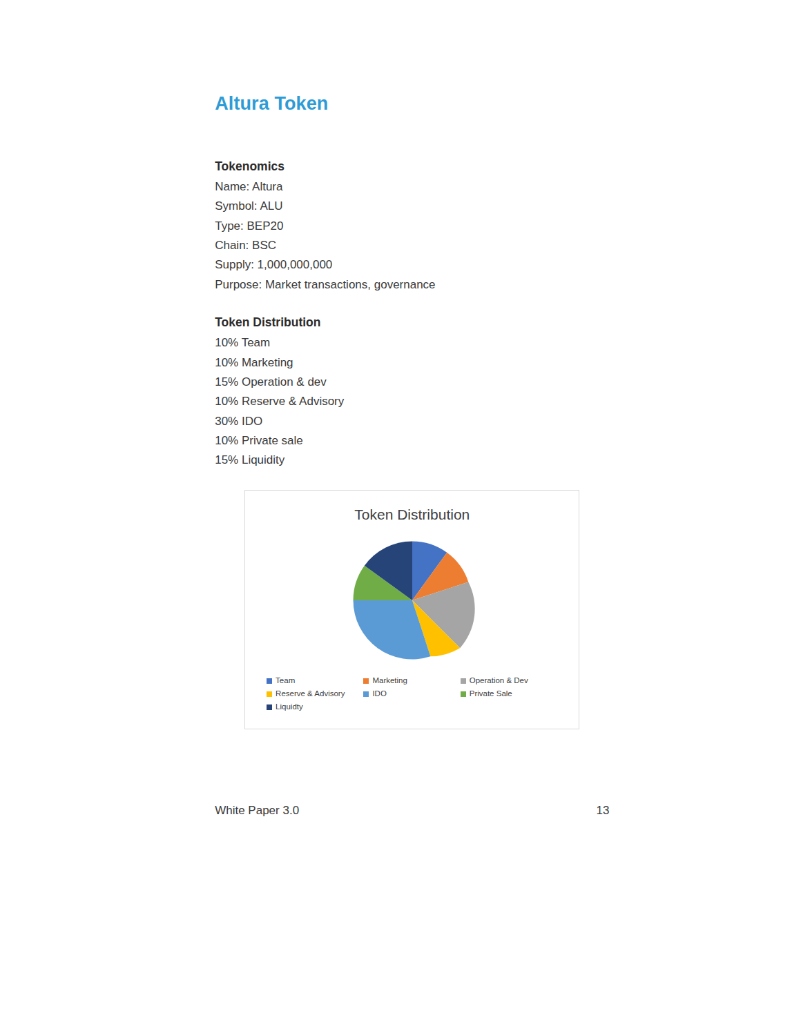Altura Token
Tokenomics
Name: Altura
Symbol: ALU
Type: BEP20
Chain: BSC
Supply: 1,000,000,000
Purpose: Market transactions, governance
Token Distribution
10% Team
10% Marketing
15% Operation & dev
10% Reserve & Advisory
30% IDO
10% Private sale
15% Liquidity
Token Distribution
Team Marketing Operation & Dev
Reserve & Advisory IDO Private Sale
Liquidty
White Paper 3.0 13